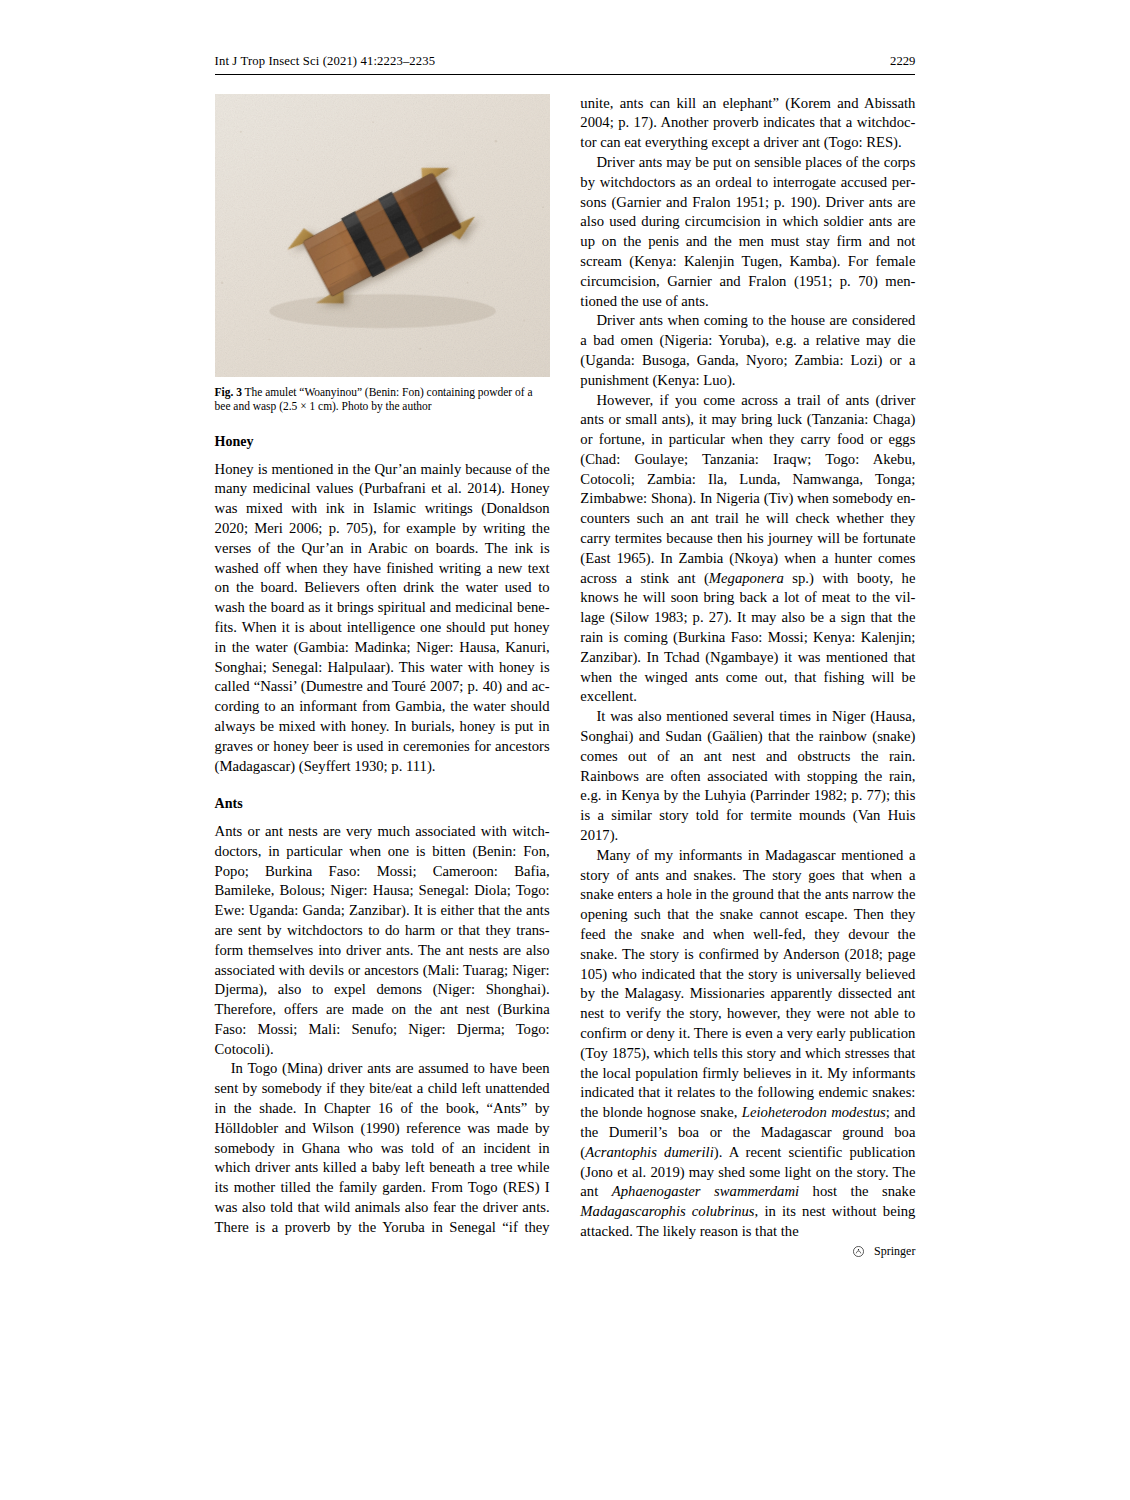Int J Trop Insect Sci (2021) 41:2223–2235 2229
Fig. 3 The amulet “Woanyinou” (Benin: Fon) containing powder of a bee and wasp (2.5 × 1 cm). Photo by the author
Honey
Honey is mentioned in the Qur’an mainly because of the many medicinal values (Purbafrani et al. 2014). Honey was mixed with ink in Islamic writings (Donaldson 2020; Meri 2006; p. 705), for example by writing the verses of the Qur’an in Arabic on boards. The ink is washed off when they have finished writing a new text on the board. Believers often drink the water used to wash the board as it brings spiritual and medicinal benefits. When it is about intelligence one should put honey in the water (Gambia: Madinka; Niger: Hausa, Kanuri, Songhai; Senegal: Halpulaar). This water with honey is called “Nassi’ (Dumestre and Touré 2007; p. 40) and according to an informant from Gambia, the water should always be mixed with honey. In burials, honey is put in graves or honey beer is used in ceremonies for ancestors (Madagascar) (Seyffert 1930; p. 111).
Ants
Ants or ant nests are very much associated with witchdoctors, in particular when one is bitten (Benin: Fon, Popo; Burkina Faso: Mossi; Cameroon: Bafia, Bamileke, Bolous; Niger: Hausa; Senegal: Diola; Togo: Ewe: Uganda: Ganda; Zanzibar). It is either that the ants are sent by witchdoctors to do harm or that they transform themselves into driver ants. The ant nests are also associated with devils or ancestors (Mali: Tuarag; Niger: Djerma), also to expel demons (Niger: Shonghai). Therefore, offers are made on the ant nest (Burkina Faso: Mossi; Mali: Senufo; Niger: Djerma; Togo: Cotocoli).
In Togo (Mina) driver ants are assumed to have been sent by somebody if they bite/eat a child left unattended in the shade. In Chapter 16 of the book, “Ants” by Hölldobler and Wilson (1990) reference was made by somebody in Ghana who was told of an incident in which driver ants killed a baby left beneath a tree while its mother tilled the family garden. From Togo (RES) I was also told that wild animals also fear the driver ants. There is a proverb by the Yoruba in Senegal “if they unite, ants can kill an elephant” (Korem and Abissath 2004; p. 17). Another proverb indicates that a witchdoctor can eat everything except a driver ant (Togo: RES).
Driver ants may be put on sensible places of the corps by witchdoctors as an ordeal to interrogate accused persons (Garnier and Fralon 1951; p. 190). Driver ants are also used during circumcision in which soldier ants are up on the penis and the men must stay firm and not scream (Kenya: Kalenjin Tugen, Kamba). For female circumcision, Garnier and Fralon (1951; p. 70) mentioned the use of ants.
Driver ants when coming to the house are considered a bad omen (Nigeria: Yoruba), e.g. a relative may die (Uganda: Busoga, Ganda, Nyoro; Zambia: Lozi) or a punishment (Kenya: Luo).
However, if you come across a trail of ants (driver ants or small ants), it may bring luck (Tanzania: Chaga) or fortune, in particular when they carry food or eggs (Chad: Goulaye; Tanzania: Iraqw; Togo: Akebu, Cotocoli; Zambia: Ila, Lunda, Namwanga, Tonga; Zimbabwe: Shona). In Nigeria (Tiv) when somebody encounters such an ant trail he will check whether they carry termites because then his journey will be fortunate (East 1965). In Zambia (Nkoya) when a hunter comes across a stink ant (Megaponera sp.) with booty, he knows he will soon bring back a lot of meat to the village (Silow 1983; p. 27). It may also be a sign that the rain is coming (Burkina Faso: Mossi; Kenya: Kalenjin; Zanzibar). In Tchad (Ngambaye) it was mentioned that when the winged ants come out, that fishing will be excellent.
It was also mentioned several times in Niger (Hausa, Songhai) and Sudan (Gaälien) that the rainbow (snake) comes out of an ant nest and obstructs the rain. Rainbows are often associated with stopping the rain, e.g. in Kenya by the Luhyia (Parrinder 1982; p. 77); this is a similar story told for termite mounds (Van Huis 2017).
Many of my informants in Madagascar mentioned a story of ants and snakes. The story goes that when a snake enters a hole in the ground that the ants narrow the opening such that the snake cannot escape. Then they feed the snake and when well-fed, they devour the snake. The story is confirmed by Anderson (2018; page 105) who indicated that the story is universally believed by the Malagasy. Missionaries apparently dissected ant nest to verify the story, however, they were not able to confirm or deny it. There is even a very early publication (Toy 1875), which tells this story and which stresses that the local population firmly believes in it. My informants indicated that it relates to the following endemic snakes: the blonde hognose snake, Leioheterodon modestus; and the Dumeril’s boa or the Madagascar ground boa (Acrantophis dumerili). A recent scientific publication (Jono et al. 2019) may shed some light on the story. The ant Aphaenogaster swammerdami host the snake Madagascarophis colubrinus, in its nest without being attacked. The likely reason is that the
Springer